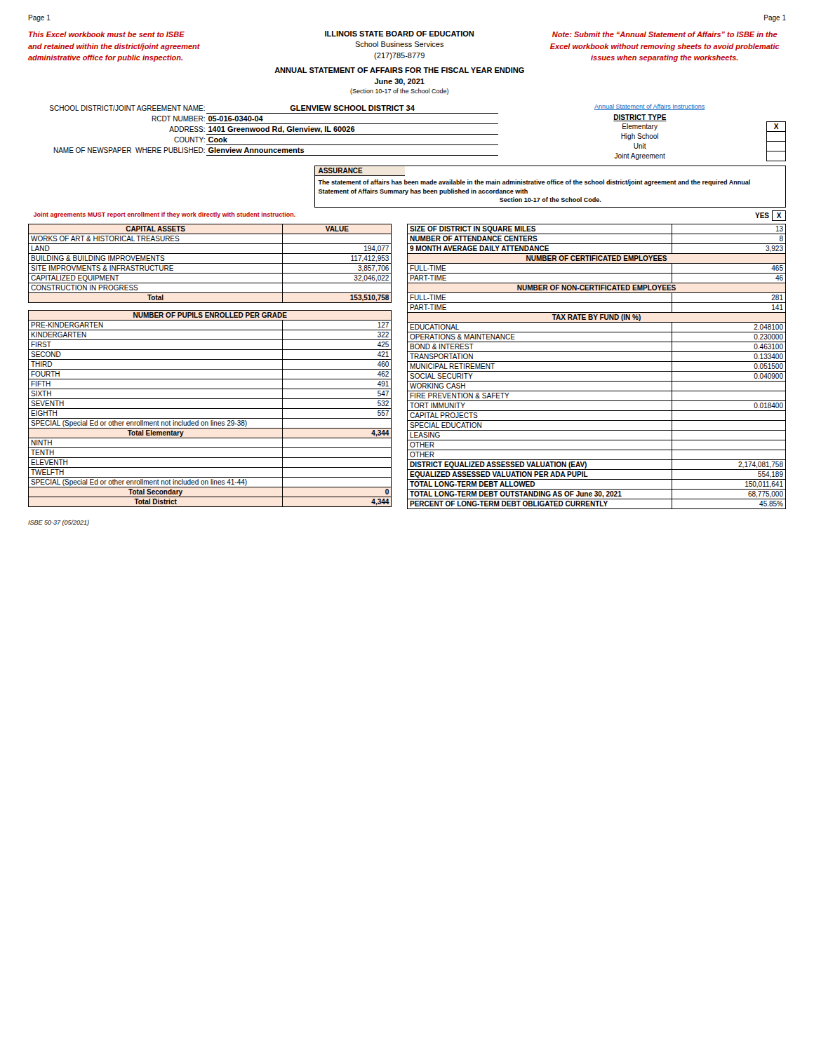Page 1 Page 1
This Excel workbook must be sent to ISBE
and retained within the district/joint agreement
administrative office for public inspection.
ILLINOIS STATE BOARD OF EDUCATION
School Business Services
(217)785-8779
ANNUAL STATEMENT OF AFFAIRS FOR THE FISCAL YEAR ENDING
June 30, 2021
(Section 10-17 of the School Code)
Note: Submit the “Annual Statement of Affairs” to ISBE in the Excel workbook without removing sheets to avoid problematic issues when separating the worksheets.
| SCHOOL DISTRICT/JOINT AGREEMENT NAME: | GLENVIEW SCHOOL DISTRICT 34 |
| RCDT NUMBER: | 05-016-0340-04 |
| ADDRESS: | 1401 Greenwood Rd, Glenview, IL 60026 |
| COUNTY: | Cook |
| NAME OF NEWSPAPER WHERE PUBLISHED: | Glenview Announcements |
Annual Statement of Affairs Instructions
| DISTRICT TYPE | |
| Elementary | X |
| High School | |
| Unit | |
| Joint Agreement | |
ASSURANCE
The statement of affairs has been made available in the main administrative office of the school district/joint agreement and the required Annual Statement of Affairs Summary has been published in accordance with Section 10-17 of the School Code.
Joint agreements MUST report enrollment if they work directly with student instruction.
| YES | X |
| CAPITAL ASSETS | VALUE |
| WORKS OF ART & HISTORICAL TREASURES | |
| LAND | 194,077 |
| BUILDING & BUILDING IMPROVEMENTS | 117,412,953 |
| SITE IMPROVMENTS & INFRASTRUCTURE | 3,857,706 |
| CAPITALIZED EQUIPMENT | 32,046,022 |
| CONSTRUCTION IN PROGRESS | |
| Total | 153,510,758 |
| NUMBER OF PUPILS ENROLLED PER GRADE |
| PRE-KINDERGARTEN | 127 |
| KINDERGARTEN | 322 |
| FIRST | 425 |
| SECOND | 421 |
| THIRD | 460 |
| FOURTH | 462 |
| FIFTH | 491 |
| SIXTH | 547 |
| SEVENTH | 532 |
| EIGHTH | 557 |
| SPECIAL (Special Ed or other enrollment not included on lines 29-38) | |
| Total Elementary | 4,344 |
| NINTH | |
| TENTH | |
| ELEVENTH | |
| TWELFTH | |
| SPECIAL (Special Ed or other enrollment not included on lines 41-44) | |
| Total Secondary | 0 |
| Total District | 4,344 |
| SIZE OF DISTRICT IN SQUARE MILES | 13 |
| NUMBER OF ATTENDANCE CENTERS | 8 |
| 9 MONTH AVERAGE DAILY ATTENDANCE | 3,923 |
| NUMBER OF CERTIFICATED EMPLOYEES |
| FULL-TIME | 465 |
| PART-TIME | 46 |
| NUMBER OF NON-CERTIFICATED EMPLOYEES |
| FULL-TIME | 281 |
| PART-TIME | 141 |
| TAX RATE BY FUND (IN %) |
| EDUCATIONAL | 2.048100 |
| OPERATIONS & MAINTENANCE | 0.230000 |
| BOND & INTEREST | 0.463100 |
| TRANSPORTATION | 0.133400 |
| MUNICIPAL RETIREMENT | 0.051500 |
| SOCIAL SECURITY | 0.040900 |
| WORKING CASH | |
| FIRE PREVENTION & SAFETY | |
| TORT IMMUNITY | 0.018400 |
| CAPITAL PROJECTS | |
| SPECIAL EDUCATION | |
| LEASING | |
| OTHER | |
| OTHER | |
| DISTRICT EQUALIZED ASSESSED VALUATION (EAV) | 2,174,081,758 |
| EQUALIZED ASSESSED VALUATION PER ADA PUPIL | 554,189 |
| TOTAL LONG-TERM DEBT ALLOWED | 150,011,641 |
| TOTAL LONG-TERM DEBT OUTSTANDING AS OF June 30, 2021 | 68,775,000 |
| PERCENT OF LONG-TERM DEBT OBLIGATED CURRENTLY | 45.85% |
ISBE 50-37 (05/2021)